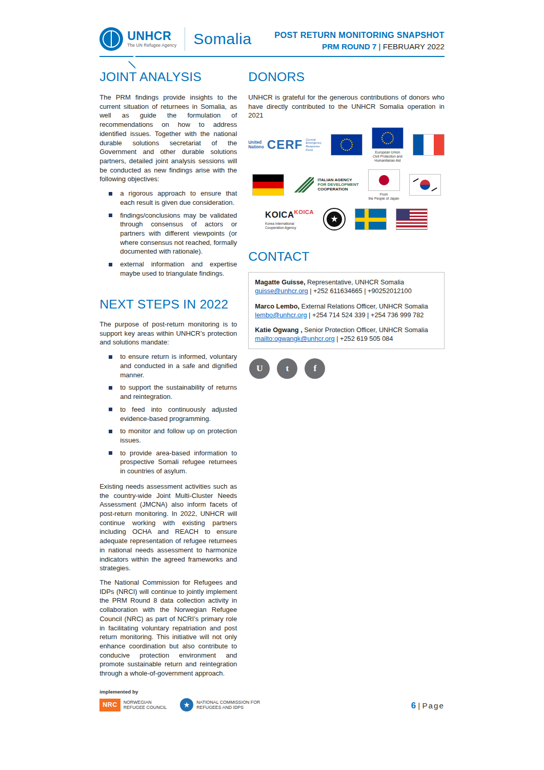UNHCR The UN Refugee Agency
Somalia
POST RETURN MONITORING SNAPSHOT
PRM ROUND 7 | FEBRUARY 2022
JOINT ANALYSIS
The PRM findings provide insights to the current situation of returnees in Somalia, as well as guide the formulation of recommendations on how to address identified issues. Together with the national durable solutions secretariat of the Government and other durable solutions partners, detailed joint analysis sessions will be conducted as new findings arise with the following objectives:
a rigorous approach to ensure that each result is given due consideration.
findings/conclusions may be validated through consensus of actors or partners with different viewpoints (or where consensus not reached, formally documented with rationale).
external information and expertise maybe used to triangulate findings.
NEXT STEPS IN 2022
The purpose of post-return monitoring is to support key areas within UNHCR’s protection and solutions mandate:
to ensure return is informed, voluntary and conducted in a safe and dignified manner.
to support the sustainability of returns and reintegration.
to feed into continuously adjusted evidence-based programming.
to monitor and follow up on protection issues.
to provide area-based information to prospective Somali refugee returnees in countries of asylum.
Existing needs assessment activities such as the country-wide Joint Multi-Cluster Needs Assessment (JMCNA) also inform facets of post-return monitoring. In 2022, UNHCR will continue working with existing partners including OCHA and REACH to ensure adequate representation of refugee returnees in national needs assessment to harmonize indicators within the agreed frameworks and strategies.
The National Commission for Refugees and IDPs (NRCI) will continue to jointly implement the PRM Round 8 data collection activity in collaboration with the Norwegian Refugee Council (NRC) as part of NCRI’s primary role in facilitating voluntary repatriation and post return monitoring. This initiative will not only enhance coordination but also contribute to conducive protection environment and promote sustainable return and reintegration through a whole-of-government approach.
DONORS
UNHCR is grateful for the generous contributions of donors who have directly contributed to the UNHCR Somalia operation in 2021
United Nations
CERF
Central Emergency Response Fund
European Union
Civil Protection and
Humanitarian Aid
ITALIAN AGENCY
FOR DEVELOPMENT
COOPERATION
From
the People of Japan
KOICAKOICA Korea International
Cooperation Agency
CONTACT
Magatte Guisse, Representative, UNHCR Somalia
guisse@unhcr.org | +252 611634665 | +90252012100
Marco Lembo, External Relations Officer, UNHCR Somalia
lembo@unhcr.org | +254 714 524 339 | +254 736 999 782
Katie Ogwang , Senior Protection Officer, UNHCR Somalia
mailto:ogwangk@unhcr.org | +252 619 505 084
U t f
implemented by
NRC Norwegian
Refugee Council
National Commission for
Refugees and IDPs
6 | Page